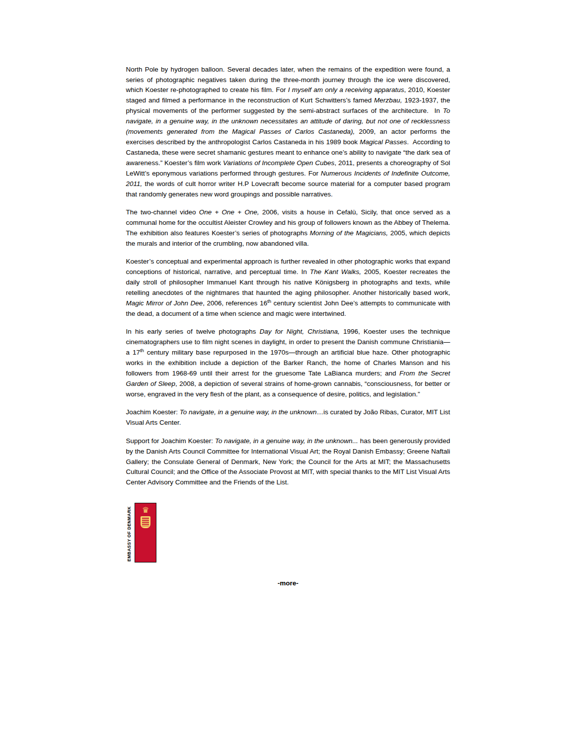North Pole by hydrogen balloon. Several decades later, when the remains of the expedition were found, a series of photographic negatives taken during the three-month journey through the ice were discovered, which Koester re-photographed to create his film. For I myself am only a receiving apparatus, 2010, Koester staged and filmed a performance in the reconstruction of Kurt Schwitters’s famed Merzbau, 1923-1937, the physical movements of the performer suggested by the semi-abstract surfaces of the architecture. In To navigate, in a genuine way, in the unknown necessitates an attitude of daring, but not one of recklessness (movements generated from the Magical Passes of Carlos Castaneda), 2009, an actor performs the exercises described by the anthropologist Carlos Castaneda in his 1989 book Magical Passes. According to Castaneda, these were secret shamanic gestures meant to enhance one’s ability to navigate “the dark sea of awareness.” Koester’s film work Variations of Incomplete Open Cubes, 2011, presents a choreography of Sol LeWitt’s eponymous variations performed through gestures. For Numerous Incidents of Indefinite Outcome, 2011, the words of cult horror writer H.P Lovecraft become source material for a computer based program that randomly generates new word groupings and possible narratives.
The two-channel video One + One + One, 2006, visits a house in Cefalù, Sicily, that once served as a communal home for the occultist Aleister Crowley and his group of followers known as the Abbey of Thelema. The exhibition also features Koester’s series of photographs Morning of the Magicians, 2005, which depicts the murals and interior of the crumbling, now abandoned villa.
Koester’s conceptual and experimental approach is further revealed in other photographic works that expand conceptions of historical, narrative, and perceptual time. In The Kant Walks, 2005, Koester recreates the daily stroll of philosopher Immanuel Kant through his native Königsberg in photographs and texts, while retelling anecdotes of the nightmares that haunted the aging philosopher. Another historically based work, Magic Mirror of John Dee, 2006, references 16th century scientist John Dee’s attempts to communicate with the dead, a document of a time when science and magic were intertwined.
In his early series of twelve photographs Day for Night, Christiana, 1996, Koester uses the technique cinematographers use to film night scenes in daylight, in order to present the Danish commune Christiania—a 17th century military base repurposed in the 1970s—through an artificial blue haze. Other photographic works in the exhibition include a depiction of the Barker Ranch, the home of Charles Manson and his followers from 1968-69 until their arrest for the gruesome Tate LaBianca murders; and From the Secret Garden of Sleep, 2008, a depiction of several strains of home-grown cannabis, “consciousness, for better or worse, engraved in the very flesh of the plant, as a consequence of desire, politics, and legislation.”
Joachim Koester: To navigate, in a genuine way, in the unknown…is curated by João Ribas, Curator, MIT List Visual Arts Center.
Support for Joachim Koester: To navigate, in a genuine way, in the unknown... has been generously provided by the Danish Arts Council Committee for International Visual Art; the Royal Danish Embassy; Greene Naftali Gallery; the Consulate General of Denmark, New York; the Council for the Arts at MIT; the Massachusetts Cultural Council; and the Office of the Associate Provost at MIT, with special thanks to the MIT List Visual Arts Center Advisory Committee and the Friends of the List.
Embassy of Denmark
♛
-more-